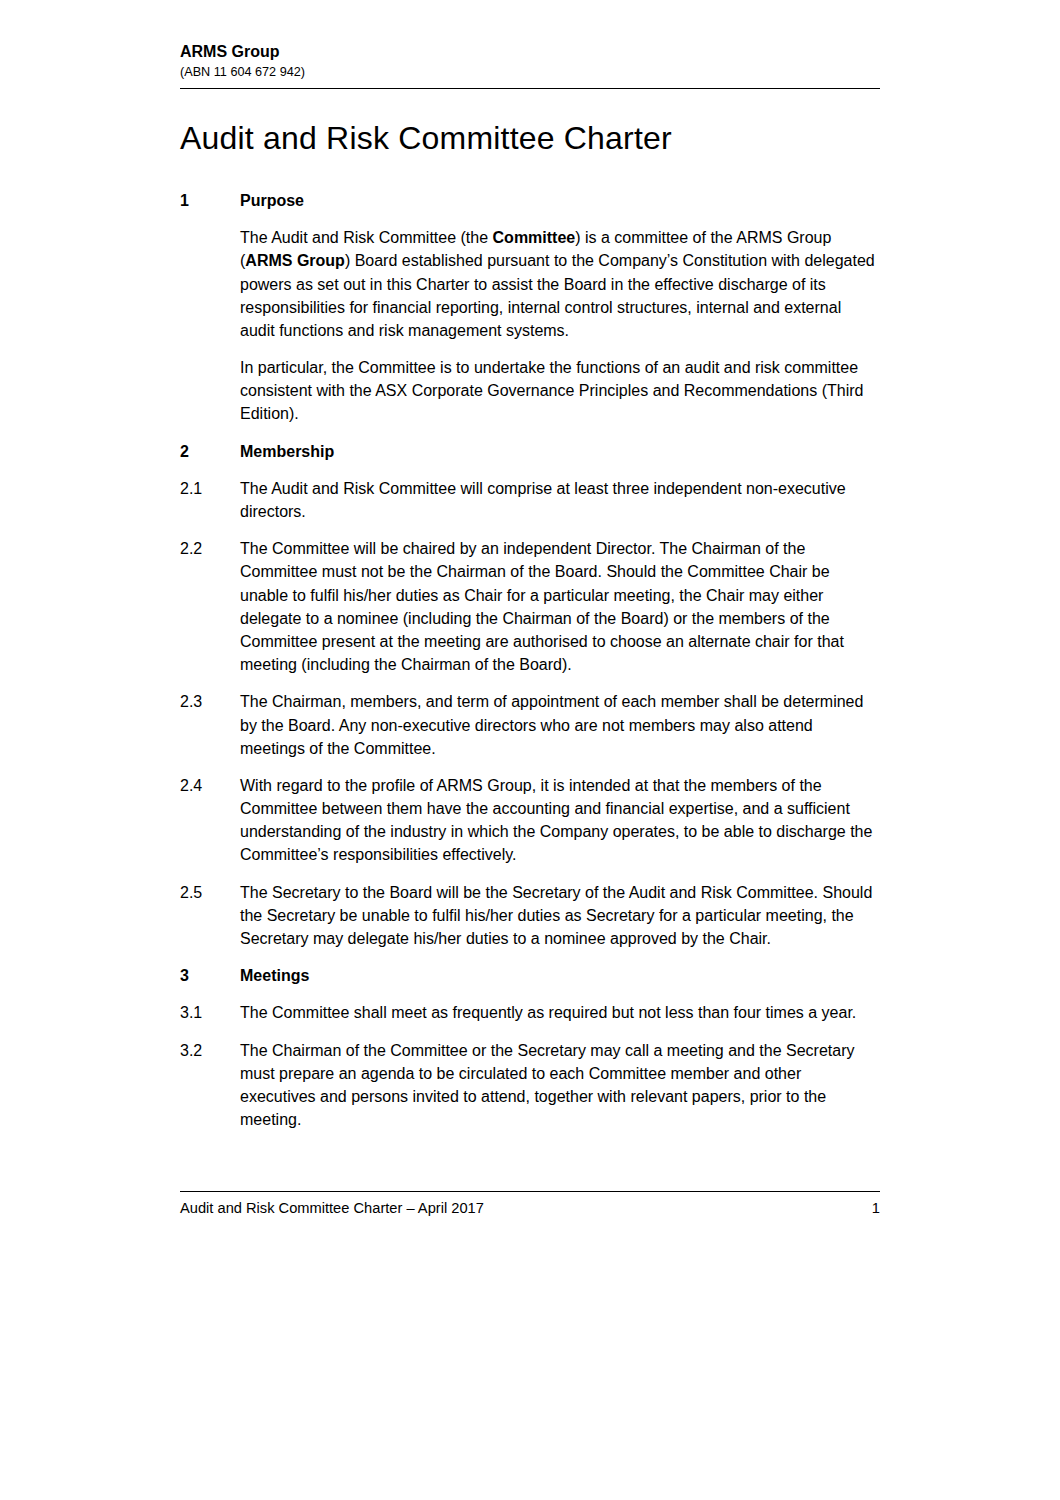ARMS Group
(ABN 11 604 672 942)
Audit and Risk Committee Charter
1
Purpose
The Audit and Risk Committee (the Committee) is a committee of the ARMS Group (ARMS Group) Board established pursuant to the Company’s Constitution with delegated powers as set out in this Charter to assist the Board in the effective discharge of its responsibilities for financial reporting, internal control structures, internal and external audit functions and risk management systems.
In particular, the Committee is to undertake the functions of an audit and risk committee consistent with the ASX Corporate Governance Principles and Recommendations (Third Edition).
2
Membership
2.1
The Audit and Risk Committee will comprise at least three independent non-executive directors.
2.2
The Committee will be chaired by an independent Director. The Chairman of the Committee must not be the Chairman of the Board. Should the Committee Chair be unable to fulfil his/her duties as Chair for a particular meeting, the Chair may either delegate to a nominee (including the Chairman of the Board) or the members of the Committee present at the meeting are authorised to choose an alternate chair for that meeting (including the Chairman of the Board).
2.3
The Chairman, members, and term of appointment of each member shall be determined by the Board. Any non-executive directors who are not members may also attend meetings of the Committee.
2.4
With regard to the profile of ARMS Group, it is intended at that the members of the Committee between them have the accounting and financial expertise, and a sufficient understanding of the industry in which the Company operates, to be able to discharge the Committee’s responsibilities effectively.
2.5
The Secretary to the Board will be the Secretary of the Audit and Risk Committee. Should the Secretary be unable to fulfil his/her duties as Secretary for a particular meeting, the Secretary may delegate his/her duties to a nominee approved by the Chair.
3
Meetings
3.1
The Committee shall meet as frequently as required but not less than four times a year.
3.2
The Chairman of the Committee or the Secretary may call a meeting and the Secretary must prepare an agenda to be circulated to each Committee member and other executives and persons invited to attend, together with relevant papers, prior to the meeting.
Audit and Risk Committee Charter – April 2017 1